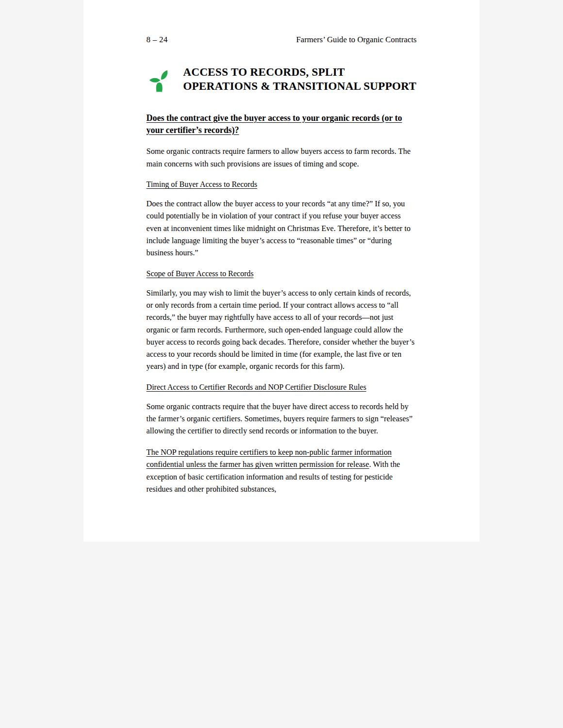8 – 24 Farmers’ Guide to Organic Contracts
Access to Records, Split Operations & Transitional Support
Does the contract give the buyer access to your organic records (or to your certifier’s records)?
Some organic contracts require farmers to allow buyers access to farm records. The main concerns with such provisions are issues of timing and scope.
Timing of Buyer Access to Records
Does the contract allow the buyer access to your records “at any time?” If so, you could potentially be in violation of your contract if you refuse your buyer access even at inconvenient times like midnight on Christmas Eve. Therefore, it’s better to include language limiting the buyer’s access to “reasonable times” or “during business hours.”
Scope of Buyer Access to Records
Similarly, you may wish to limit the buyer’s access to only certain kinds of records, or only records from a certain time period. If your contract allows access to “all records,” the buyer may rightfully have access to all of your records—not just organic or farm records. Furthermore, such open-ended language could allow the buyer access to records going back decades. Therefore, consider whether the buyer’s access to your records should be limited in time (for example, the last five or ten years) and in type (for example, organic records for this farm).
Direct Access to Certifier Records and NOP Certifier Disclosure Rules
Some organic contracts require that the buyer have direct access to records held by the farmer’s organic certifiers. Sometimes, buyers require farmers to sign “releases” allowing the certifier to directly send records or information to the buyer.
The NOP regulations require certifiers to keep non-public farmer information confidential unless the farmer has given written permission for release. With the exception of basic certification information and results of testing for pesticide residues and other prohibited substances,